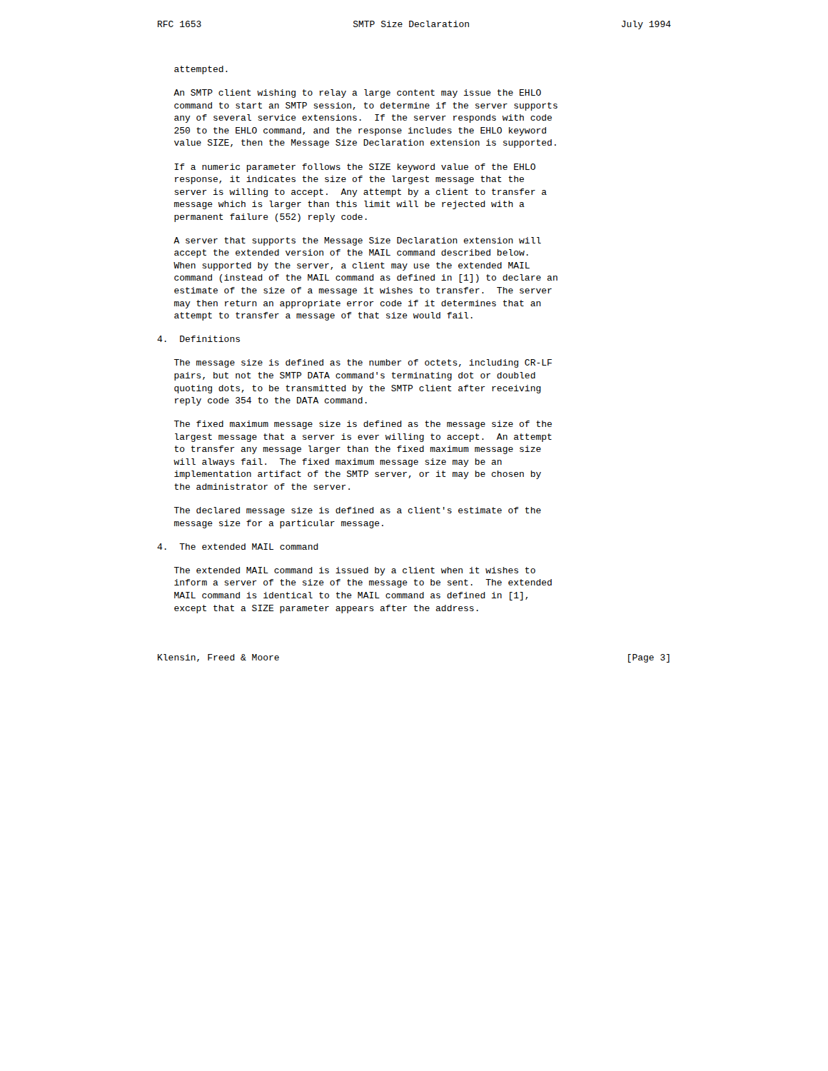RFC 1653 SMTP Size Declaration July 1994
attempted.
An SMTP client wishing to relay a large content may issue the EHLO command to start an SMTP session, to determine if the server supports any of several service extensions. If the server responds with code 250 to the EHLO command, and the response includes the EHLO keyword value SIZE, then the Message Size Declaration extension is supported.
If a numeric parameter follows the SIZE keyword value of the EHLO response, it indicates the size of the largest message that the server is willing to accept. Any attempt by a client to transfer a message which is larger than this limit will be rejected with a permanent failure (552) reply code.
A server that supports the Message Size Declaration extension will accept the extended version of the MAIL command described below. When supported by the server, a client may use the extended MAIL command (instead of the MAIL command as defined in [1]) to declare an estimate of the size of a message it wishes to transfer. The server may then return an appropriate error code if it determines that an attempt to transfer a message of that size would fail.
4. Definitions
The message size is defined as the number of octets, including CR-LF pairs, but not the SMTP DATA command's terminating dot or doubled quoting dots, to be transmitted by the SMTP client after receiving reply code 354 to the DATA command.
The fixed maximum message size is defined as the message size of the largest message that a server is ever willing to accept. An attempt to transfer any message larger than the fixed maximum message size will always fail. The fixed maximum message size may be an implementation artifact of the SMTP server, or it may be chosen by the administrator of the server.
The declared message size is defined as a client's estimate of the message size for a particular message.
4. The extended MAIL command
The extended MAIL command is issued by a client when it wishes to inform a server of the size of the message to be sent. The extended MAIL command is identical to the MAIL command as defined in [1], except that a SIZE parameter appears after the address.
Klensin, Freed & Moore [Page 3]